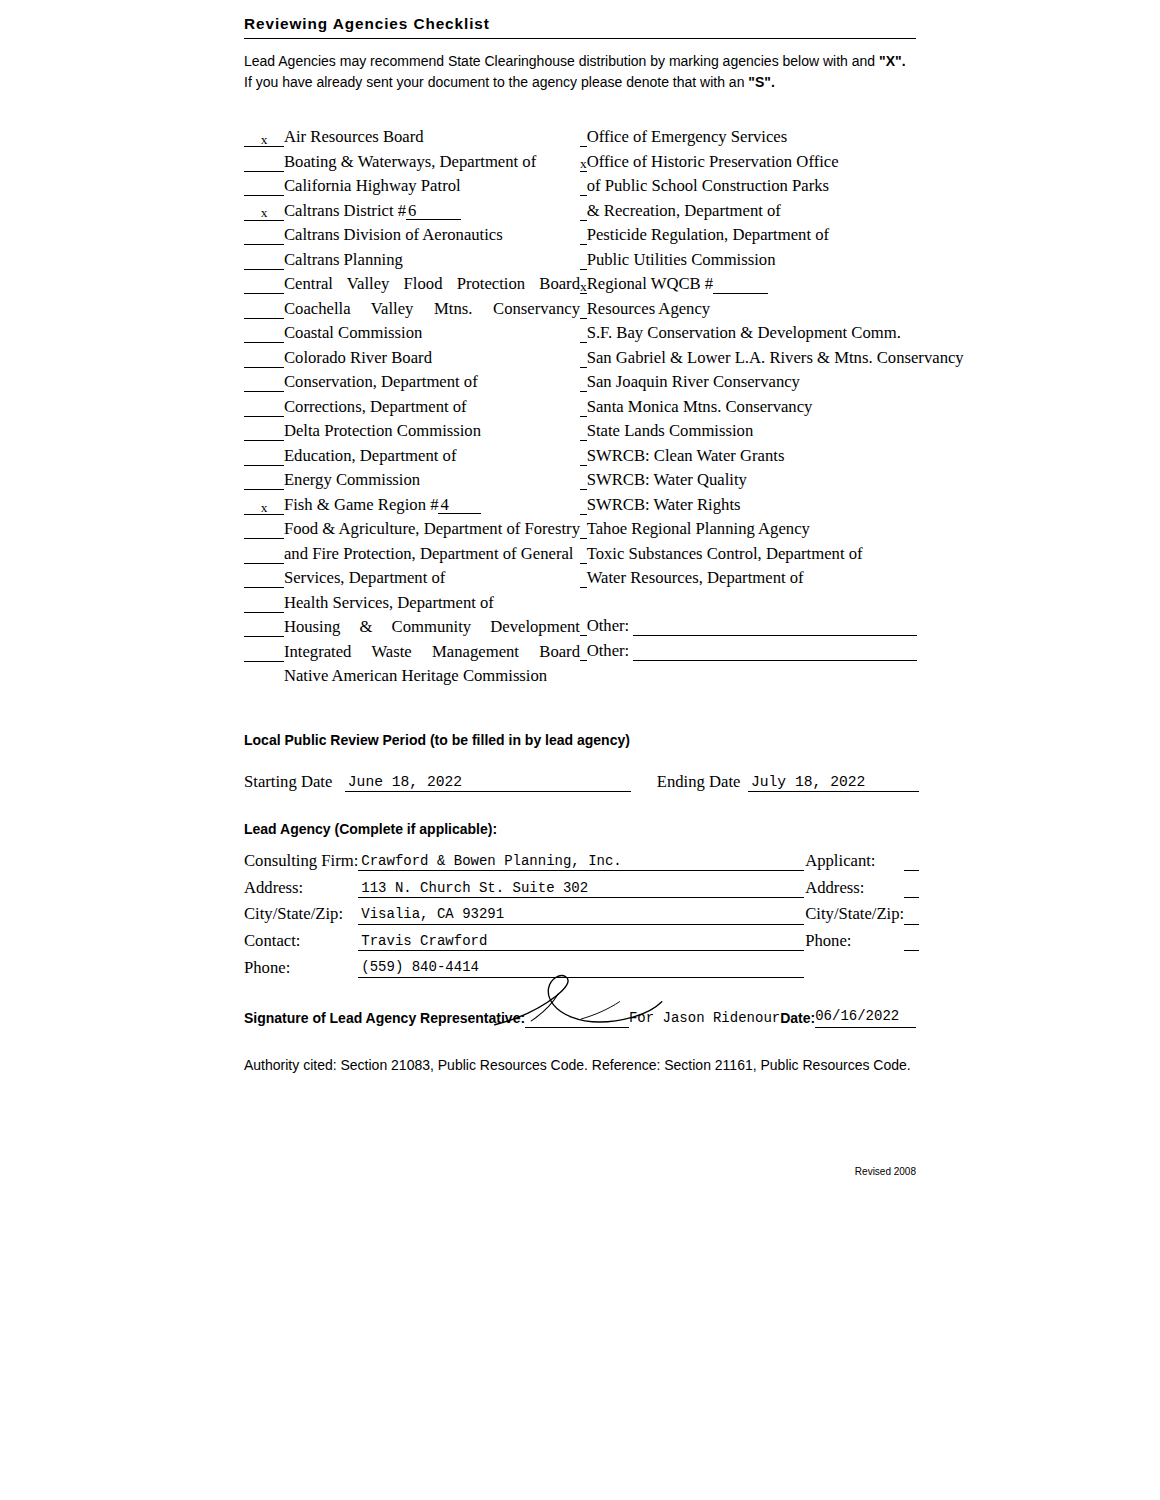Reviewing Agencies Checklist
Lead Agencies may recommend State Clearinghouse distribution by marking agencies below with and "X".
If you have already sent your document to the agency please denote that with an "S".
| / x / Air Resources Board / / / Boating & Waterways, Department of / / / California Highway Patrol / / x / Caltrans District # 6 / / / Caltrans Division of Aeronautics / / / Caltrans Planning / / / Central Valley Flood Protection Board / / / Coachella Valley Mtns. Conservancy / / / Coastal Commission / / / Colorado River Board / / / Conservation, Department of / / / Corrections, Department of / / / Delta Protection Commission / / / Education, Department of / / / Energy Commission / / x / Fish & Game Region # 4 / / / Food & Agriculture, Department of Forestry / / / and Fire Protection, Department of General / / / Services, Department of / / / Health Services, Department of / / / Housing & Community Development / / / Integrated Waste Management Board / / / Native American Heritage Commission / | / / Office of Emergency Services / / x / Office of Historic Preservation Office / / / of Public School Construction Parks / / / & Recreation, Department of / / / Pesticide Regulation, Department of / / / Public Utilities Commission / / x / Regional WQCB # / / / Resources Agency / / / S.F. Bay Conservation & Development Comm. / / / San Gabriel & Lower L.A. Rivers & Mtns. Conservancy / / / San Joaquin River Conservancy / / / Santa Monica Mtns. Conservancy / / / State Lands Commission / / / SWRCB: Clean Water Grants / / / SWRCB: Water Quality / / / SWRCB: Water Rights / / / Tahoe Regional Planning Agency / / / Toxic Substances Control, Department of / / / Water Resources, Department of / / / Other: / / / Other: / |
Local Public Review Period (to be filled in by lead agency)
| Starting Date | June 18, 2022 | | Ending Date | July 18, 2022 |
Lead Agency (Complete if applicable):
| Consulting Firm: | Crawford & Bowen Planning, Inc. | | Applicant: | |
| Address: | 113 N. Church St. Suite 302 | | Address: | |
| City/State/Zip: | Visalia, CA 93291 | | City/State/Zip: | |
| Contact: | Travis Crawford | | Phone: | |
| Phone: | (559) 840-4414 | | | |
| Signature of Lead Agency Representative: | | For Jason Ridenour | Date: | 06/16/2022 |
Authority cited: Section 21083, Public Resources Code. Reference: Section 21161, Public Resources Code.
Revised 2008